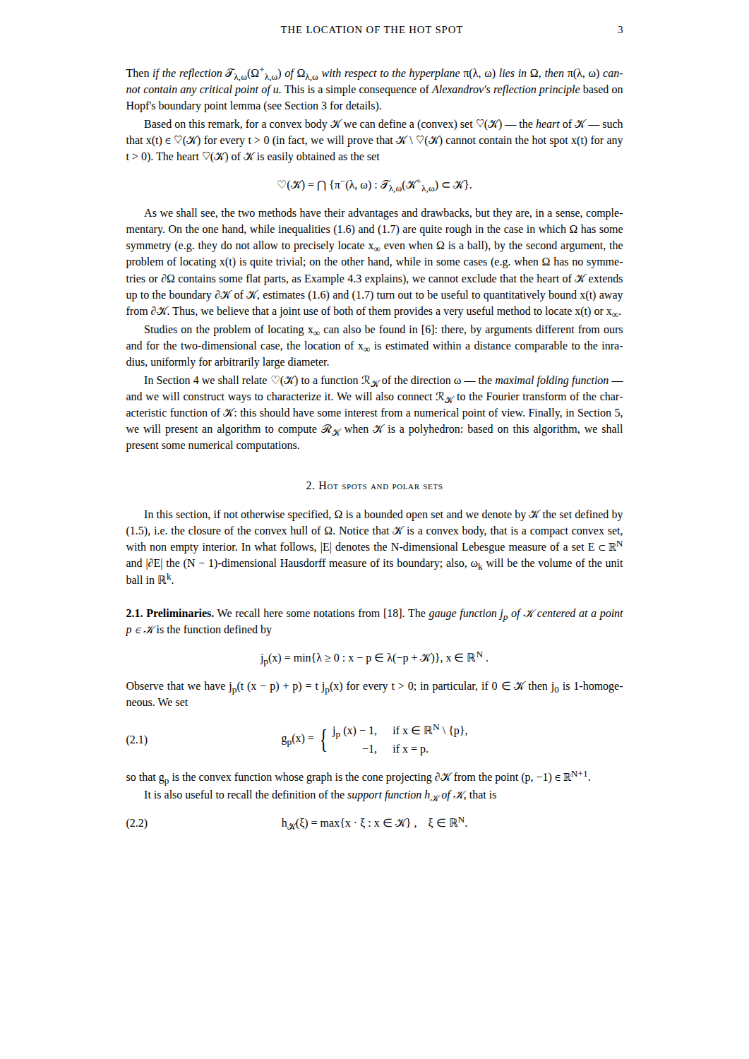THE LOCATION OF THE HOT SPOT 3
Then if the reflection 𝒯λ,ω(Ω+λ,ω) of Ωλ,ω with respect to the hyperplane π(λ, ω) lies in Ω, then π(λ, ω) cannot contain any critical point of u. This is a simple consequence of Alexandrov's reflection principle based on Hopf's boundary point lemma (see Section 3 for details).
Based on this remark, for a convex body 𝒦 we can define a (convex) set ♡(𝒦) — the heart of 𝒦 — such that x(t) ∈ ♡(𝒦) for every t > 0 (in fact, we will prove that 𝒦 \ ♡(𝒦) cannot contain the hot spot x(t) for any t > 0). The heart ♡(𝒦) of 𝒦 is easily obtained as the set
♡(𝒦) = ⋂ {π−(λ, ω) : 𝒯λ,ω(𝒦+λ,ω) ⊂ 𝒦}.
As we shall see, the two methods have their advantages and drawbacks, but they are, in a sense, complementary. On the one hand, while inequalities (1.6) and (1.7) are quite rough in the case in which Ω has some symmetry (e.g. they do not allow to precisely locate x∞ even when Ω is a ball), by the second argument, the problem of locating x(t) is quite trivial; on the other hand, while in some cases (e.g. when Ω has no symmetries or ∂Ω contains some flat parts, as Example 4.3 explains), we cannot exclude that the heart of 𝒦 extends up to the boundary ∂𝒦 of 𝒦, estimates (1.6) and (1.7) turn out to be useful to quantitatively bound x(t) away from ∂𝒦. Thus, we believe that a joint use of both of them provides a very useful method to locate x(t) or x∞.
Studies on the problem of locating x∞ can also be found in [6]: there, by arguments different from ours and for the two-dimensional case, the location of x∞ is estimated within a distance comparable to the inradius, uniformly for arbitrarily large diameter.
In Section 4 we shall relate ♡(𝒦) to a function ℛ𝒦 of the direction ω — the maximal folding function — and we will construct ways to characterize it. We will also connect ℛ𝒦 to the Fourier transform of the characteristic function of 𝒦: this should have some interest from a numerical point of view. Finally, in Section 5, we will present an algorithm to compute ℛ𝒦 when 𝒦 is a polyhedron: based on this algorithm, we shall present some numerical computations.
2. Hot spots and polar sets
In this section, if not otherwise specified, Ω is a bounded open set and we denote by 𝒦 the set defined by (1.5), i.e. the closure of the convex hull of Ω. Notice that 𝒦 is a convex body, that is a compact convex set, with non empty interior. In what follows, |E| denotes the N-dimensional Lebesgue measure of a set E ⊂ ℝN and |∂E| the (N − 1)-dimensional Hausdorff measure of its boundary; also, ωk will be the volume of the unit ball in ℝk.
2.1. Preliminaries.
We recall here some notations from [18]. The gauge function jp of 𝒦 centered at a point p ∈ 𝒦 is the function defined by
jp(x) = min{λ ≥ 0 : x − p ∈ λ(−p + 𝒦)}, x ∈ ℝN .
Observe that we have jp(t (x − p) + p) = t jp(x) for every t > 0; in particular, if 0 ∈ 𝒦 then j0 is 1-homogeneous. We set
(2.1) gp(x) = {jp (x) − 1, if x ∈ ℝN \ {p},−1, if x = p.
so that gp is the convex function whose graph is the cone projecting ∂𝒦 from the point (p, −1) ∈ ℝN+1.
It is also useful to recall the definition of the support function h𝒦 of 𝒦, that is
(2.2) h𝒦(ξ) = max{x · ξ : x ∈ 𝒦} , ξ ∈ ℝN.